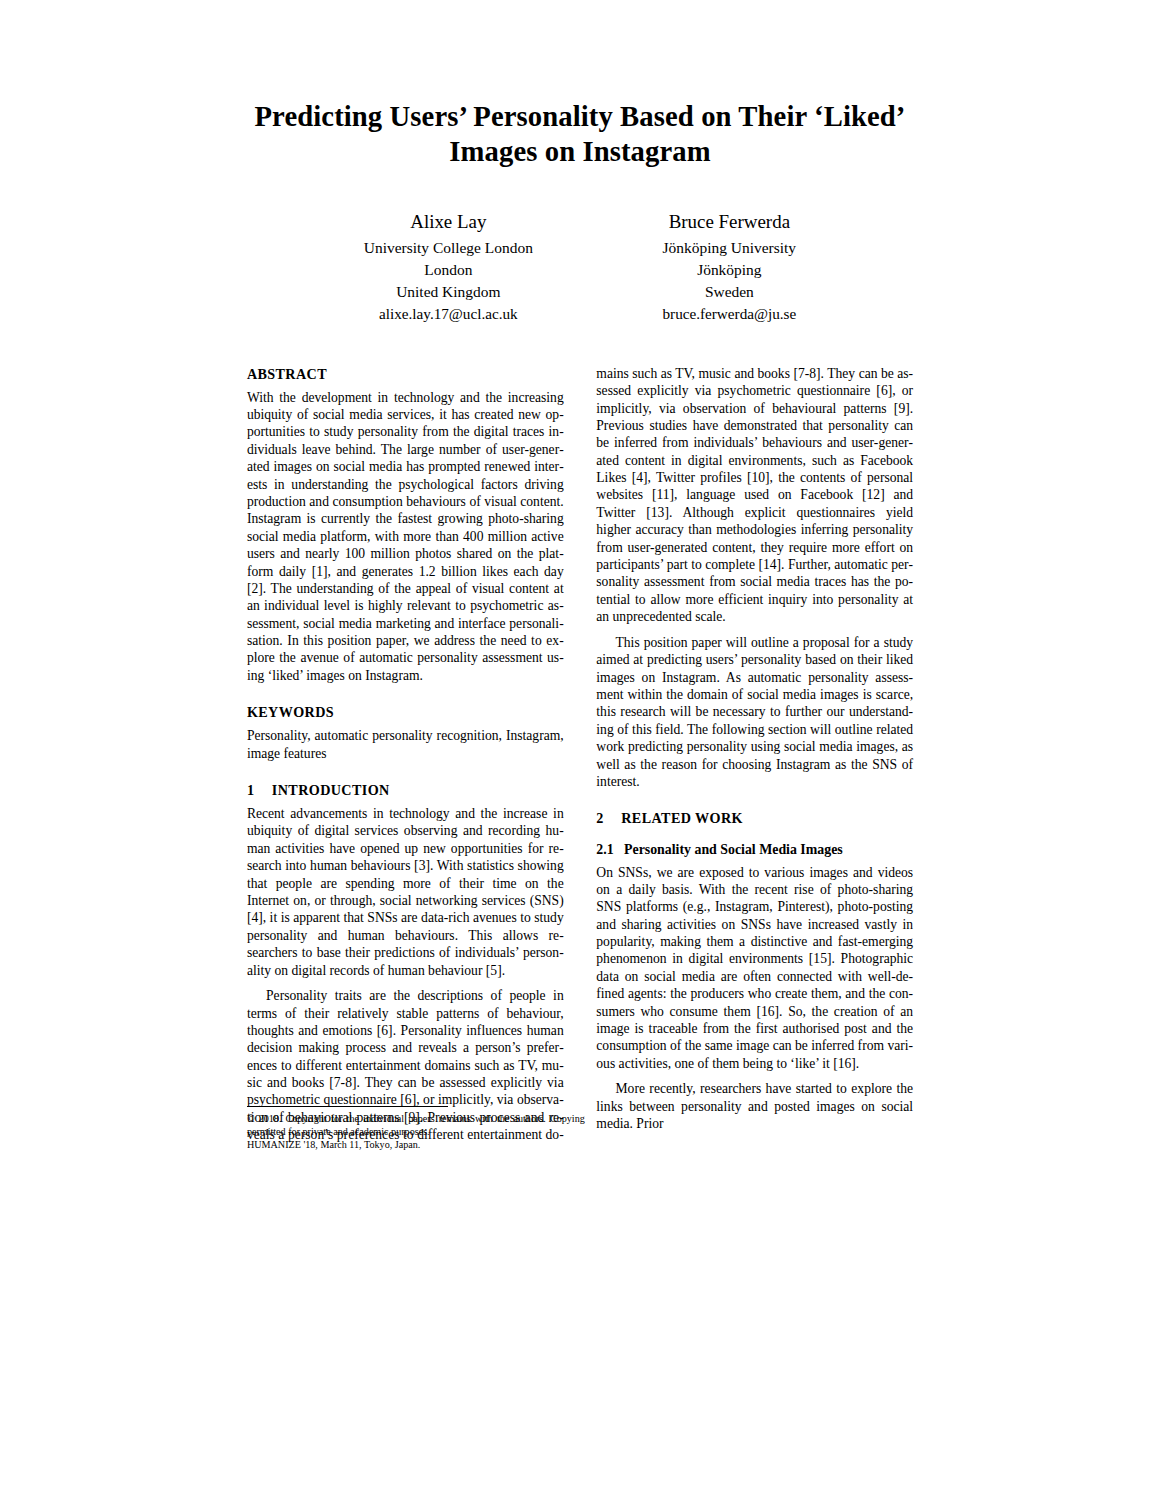Predicting Users’ Personality Based on Their ‘Liked’ Images on Instagram
Alixe Lay
University College London
London
United Kingdom
alixe.lay.17@ucl.ac.uk
Bruce Ferwerda
Jönköping University
Jönköping
Sweden
bruce.ferwerda@ju.se
ABSTRACT
With the development in technology and the increasing ubiquity of social media services, it has created new opportunities to study personality from the digital traces individuals leave behind. The large number of user-generated images on social media has prompted renewed interests in understanding the psychological factors driving production and consumption behaviours of visual content. Instagram is currently the fastest growing photo-sharing social media platform, with more than 400 million active users and nearly 100 million photos shared on the platform daily [1], and generates 1.2 billion likes each day [2]. The understanding of the appeal of visual content at an individual level is highly relevant to psychometric assessment, social media marketing and interface personalisation. In this position paper, we address the need to explore the avenue of automatic personality assessment using ‘liked’ images on Instagram.
KEYWORDS
Personality, automatic personality recognition, Instagram, image features
1 INTRODUCTION
Recent advancements in technology and the increase in ubiquity of digital services observing and recording human activities have opened up new opportunities for research into human behaviours [3]. With statistics showing that people are spending more of their time on the Internet on, or through, social networking services (SNS) [4], it is apparent that SNSs are data-rich avenues to study personality and human behaviours. This allows researchers to base their predictions of individuals’ personality on digital records of human behaviour [5].
Personality traits are the descriptions of people in terms of their relatively stable patterns of behaviour, thoughts and emotions [6]. Personality influences human decision making process and reveals a person’s preferences to different entertainment domains such as TV, music and books [7-8]. They can be assessed explicitly via psychometric questionnaire [6], or implicitly, via observation of behavioural patterns [9]. Previous process and reveals a person’s preferences to different entertainment domains such as TV, music and books [7-8]. They can be assessed explicitly via psychometric questionnaire [6], or implicitly, via observation of behavioural patterns [9]. Previous studies have demonstrated that personality can be inferred from individuals’ behaviours and user-generated content in digital environments, such as Facebook Likes [4], Twitter profiles [10], the contents of personal websites [11], language used on Facebook [12] and Twitter [13]. Although explicit questionnaires yield higher accuracy than methodologies inferring personality from user-generated content, they require more effort on participants’ part to complete [14]. Further, automatic personality assessment from social media traces has the potential to allow more efficient inquiry into personality at an unprecedented scale.
This position paper will outline a proposal for a study aimed at predicting users’ personality based on their liked images on Instagram. As automatic personality assessment within the domain of social media images is scarce, this research will be necessary to further our understanding of this field. The following section will outline related work predicting personality using social media images, as well as the reason for choosing Instagram as the SNS of interest.
2 RELATED WORK
2.1 Personality and Social Media Images
On SNSs, we are exposed to various images and videos on a daily basis. With the recent rise of photo-sharing SNS platforms (e.g., Instagram, Pinterest), photo-posting and sharing activities on SNSs have increased vastly in popularity, making them a distinctive and fast-emerging phenomenon in digital environments [15]. Photographic data on social media are often connected with well-defined agents: the producers who create them, and the consumers who consume them [16]. So, the creation of an image is traceable from the first authorised post and the consumption of the same image can be inferred from various activities, one of them being to ‘like’ it [16].
More recently, researchers have started to explore the links between personality and posted images on social media. Prior
© 2018. Copyright for the individual papers remains with the authors. Copying permitted for private and academic purposes.
HUMANIZE '18, March 11, Tokyo, Japan.